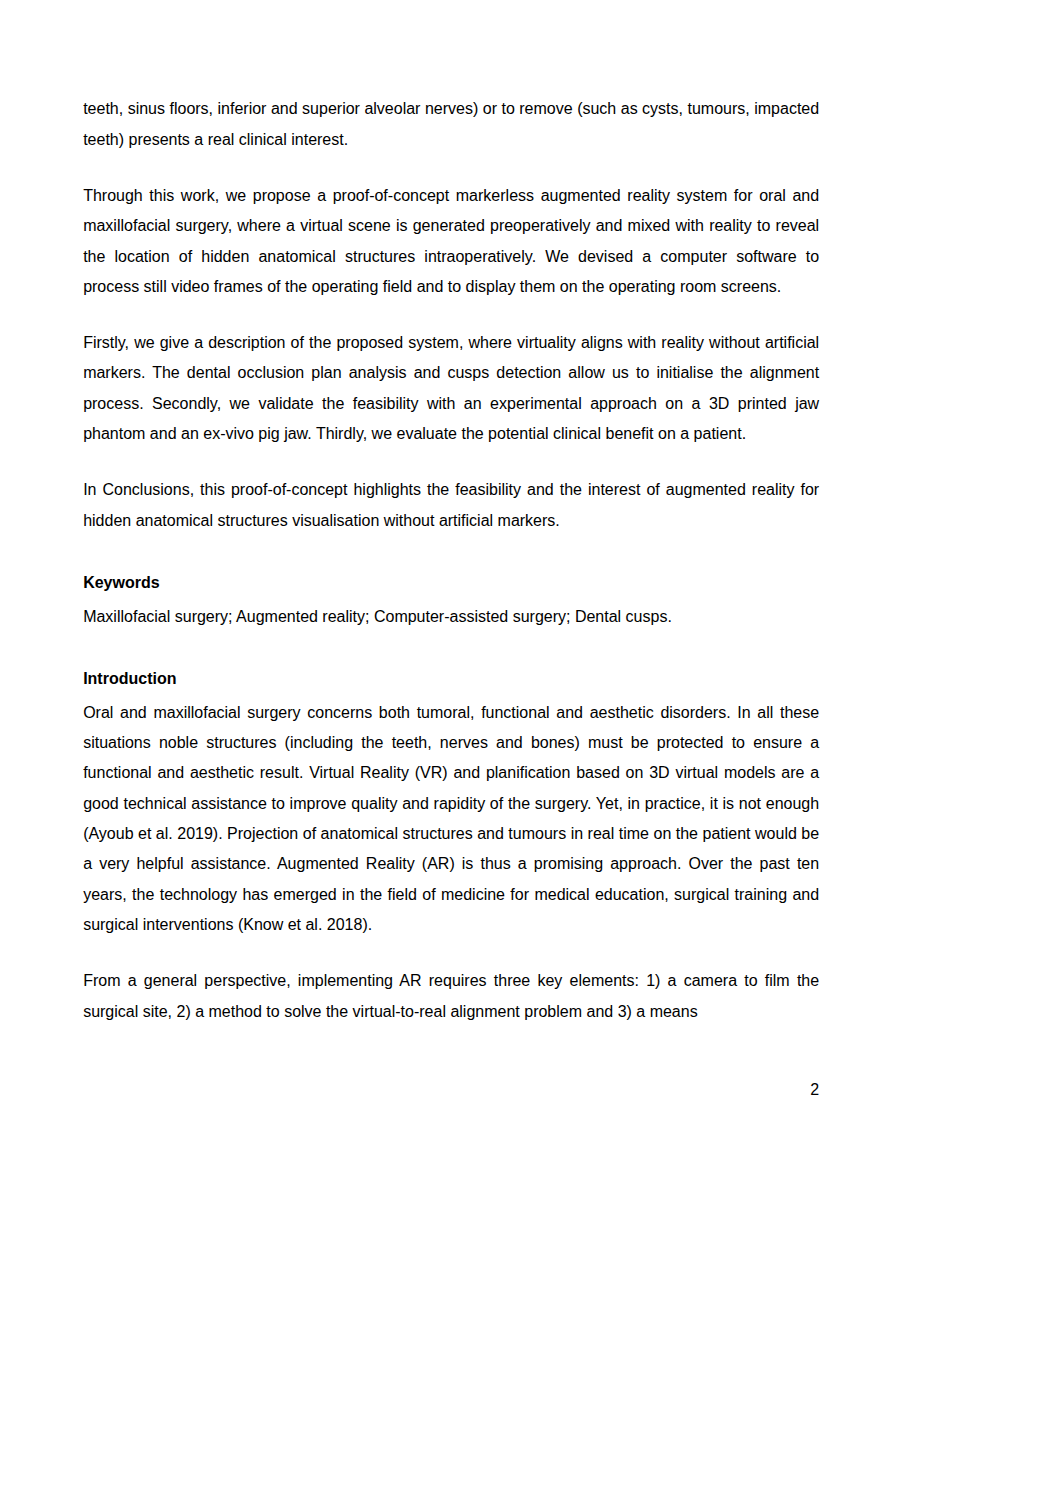teeth, sinus floors, inferior and superior alveolar nerves) or to remove (such as cysts, tumours, impacted teeth) presents a real clinical interest.
Through this work, we propose a proof-of-concept markerless augmented reality system for oral and maxillofacial surgery, where a virtual scene is generated preoperatively and mixed with reality to reveal the location of hidden anatomical structures intraoperatively. We devised a computer software to process still video frames of the operating field and to display them on the operating room screens.
Firstly, we give a description of the proposed system, where virtuality aligns with reality without artificial markers. The dental occlusion plan analysis and cusps detection allow us to initialise the alignment process. Secondly, we validate the feasibility with an experimental approach on a 3D printed jaw phantom and an ex-vivo pig jaw. Thirdly, we evaluate the potential clinical benefit on a patient.
In Conclusions, this proof-of-concept highlights the feasibility and the interest of augmented reality for hidden anatomical structures visualisation without artificial markers.
Keywords
Maxillofacial surgery; Augmented reality; Computer-assisted surgery; Dental cusps.
Introduction
Oral and maxillofacial surgery concerns both tumoral, functional and aesthetic disorders. In all these situations noble structures (including the teeth, nerves and bones) must be protected to ensure a functional and aesthetic result. Virtual Reality (VR) and planification based on 3D virtual models are a good technical assistance to improve quality and rapidity of the surgery. Yet, in practice, it is not enough (Ayoub et al. 2019). Projection of anatomical structures and tumours in real time on the patient would be a very helpful assistance. Augmented Reality (AR) is thus a promising approach. Over the past ten years, the technology has emerged in the field of medicine for medical education, surgical training and surgical interventions (Know et al. 2018).
From a general perspective, implementing AR requires three key elements: 1) a camera to film the surgical site, 2) a method to solve the virtual-to-real alignment problem and 3) a means
2